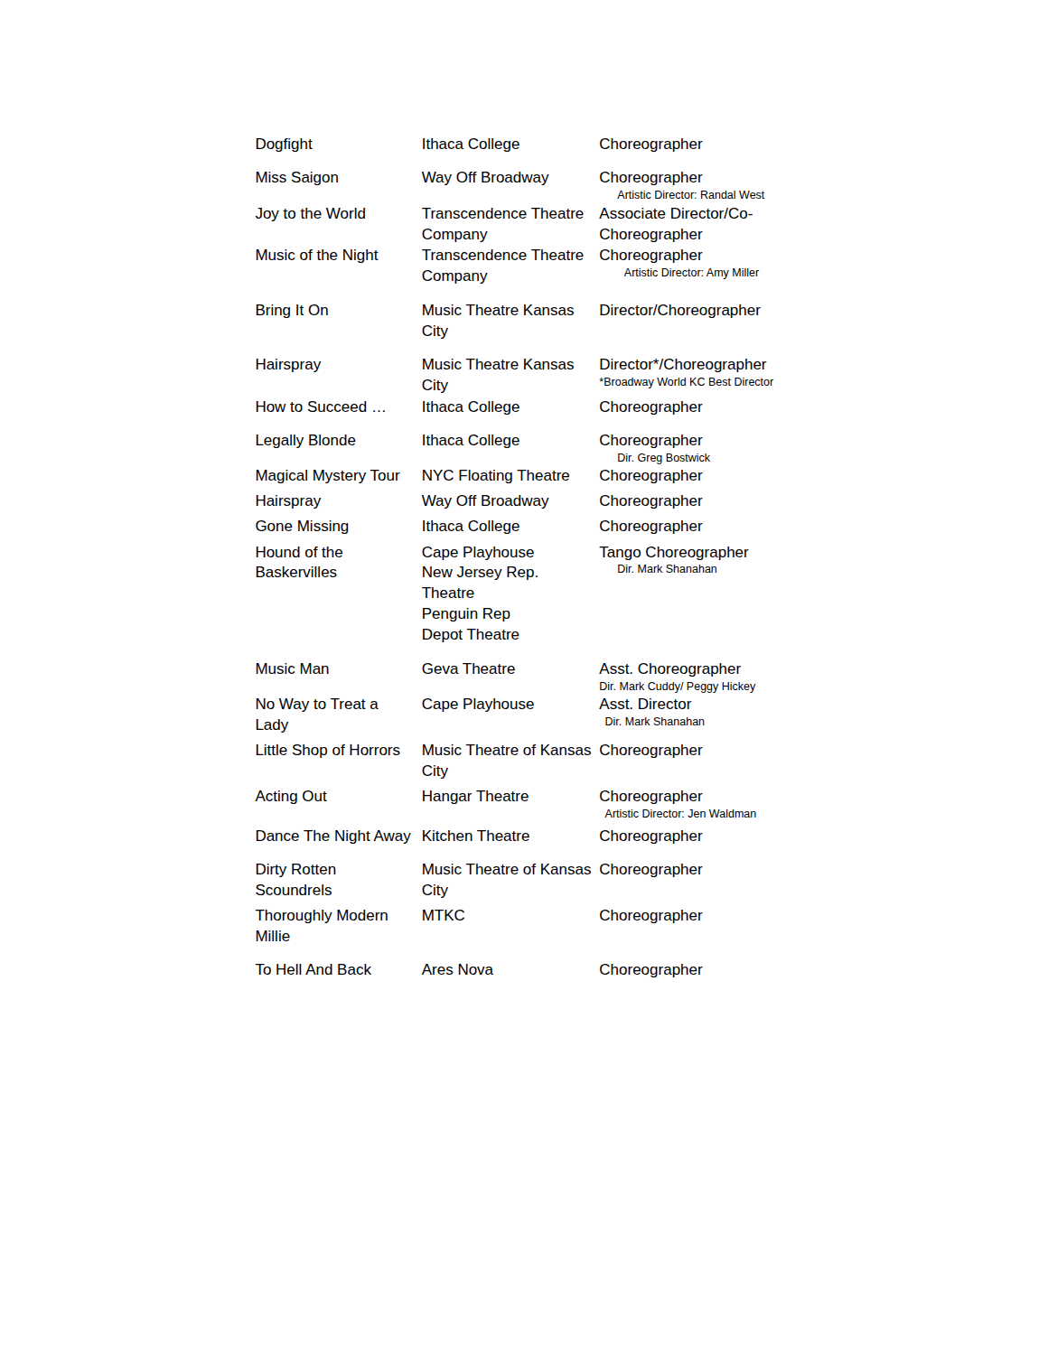| Dogfight | Ithaca College | Choreographer |
| Miss Saigon | Way Off Broadway | Choreographer Artistic Director: Randal West |
| Joy to the World | Transcendence Theatre Company | Associate Director/Co-Choreographer |
| Music of the Night | Transcendence Theatre Company | Choreographer Artistic Director: Amy Miller |
| Bring It On | Music Theatre Kansas City | Director/Choreographer |
| Hairspray | Music Theatre Kansas City | Director*/Choreographer *Broadway World KC Best Director |
| How to Succeed … | Ithaca College | Choreographer |
| Legally Blonde | Ithaca College | Choreographer Dir. Greg Bostwick |
| Magical Mystery Tour | NYC Floating Theatre | Choreographer |
| Hairspray | Way Off Broadway | Choreographer |
| Gone Missing | Ithaca College | Choreographer |
| Hound of the Baskervilles | Cape Playhouse New Jersey Rep. Theatre Penguin Rep Depot Theatre | Tango Choreographer Dir. Mark Shanahan |
| Music Man | Geva Theatre | Asst. Choreographer Dir. Mark Cuddy/ Peggy Hickey |
| No Way to Treat a Lady | Cape Playhouse | Asst. Director Dir. Mark Shanahan |
| Little Shop of Horrors | Music Theatre of Kansas City | Choreographer |
| Acting Out | Hangar Theatre | Choreographer Artistic Director: Jen Waldman |
| Dance The Night Away | Kitchen Theatre | Choreographer |
| Dirty Rotten Scoundrels | Music Theatre of Kansas City | Choreographer |
| Thoroughly Modern Millie | MTKC | Choreographer |
| To Hell And Back | Ares Nova | Choreographer |